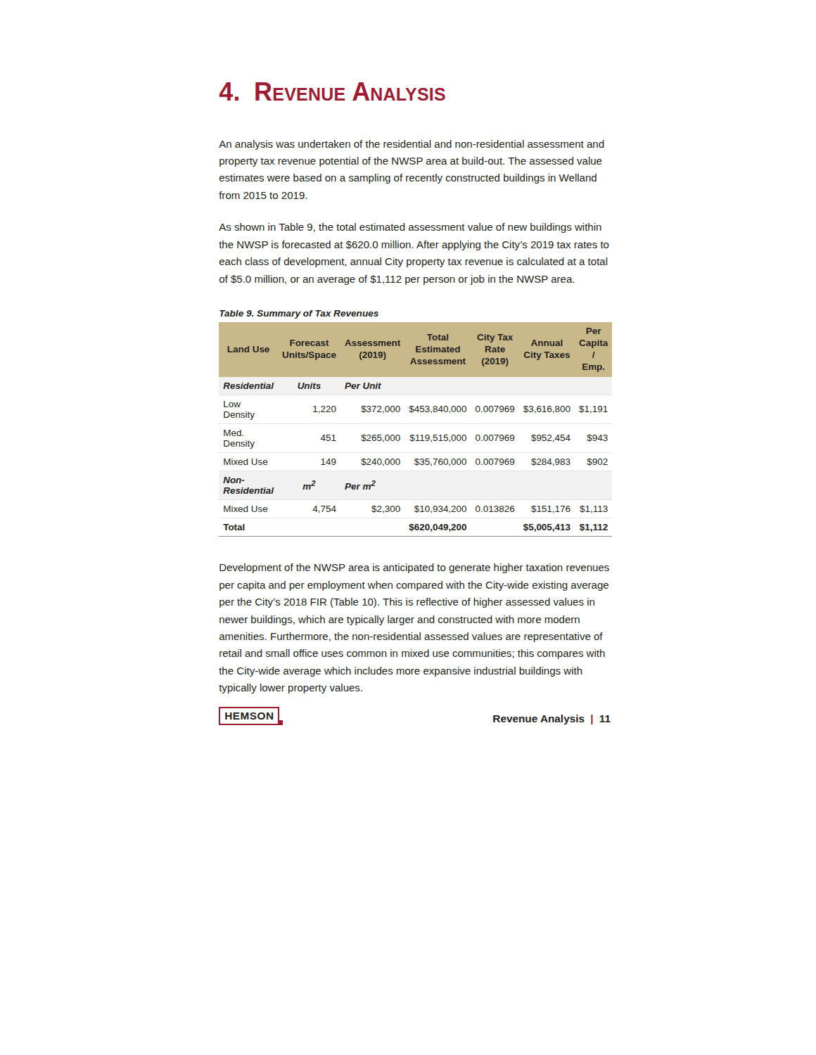4. Revenue Analysis
An analysis was undertaken of the residential and non-residential assessment and property tax revenue potential of the NWSP area at build-out. The assessed value estimates were based on a sampling of recently constructed buildings in Welland from 2015 to 2019.
As shown in Table 9, the total estimated assessment value of new buildings within the NWSP is forecasted at $620.0 million. After applying the City’s 2019 tax rates to each class of development, annual City property tax revenue is calculated at a total of $5.0 million, or an average of $1,112 per person or job in the NWSP area.
Table 9. Summary of Tax Revenues
| Land Use | Forecast Units/Space | Assessment (2019) | Total Estimated Assessment | City Tax Rate (2019) | Annual City Taxes | Per Capita / Emp. |
| --- | --- | --- | --- | --- | --- | --- |
| Residential | Units | Per Unit | | | | |
| Low Density | 1,220 | $372,000 | $453,840,000 | 0.007969 | $3,616,800 | $1,191 |
| Med. Density | 451 | $265,000 | $119,515,000 | 0.007969 | $952,454 | $943 |
| Mixed Use | 149 | $240,000 | $35,760,000 | 0.007969 | $284,983 | $902 |
| Non- Residential | m 2 | Per m 2 | | | | |
| Mixed Use | 4,754 | $2,300 | $10,934,200 | 0.013826 | $151,176 | $1,113 |
| Total | | | $620,049,200 | | $5,005,413 | $1,112 |
Development of the NWSP area is anticipated to generate higher taxation revenues per capita and per employment when compared with the City-wide existing average per the City’s 2018 FIR (Table 10). This is reflective of higher assessed values in newer buildings, which are typically larger and constructed with more modern amenities. Furthermore, the non-residential assessed values are representative of retail and small office uses common in mixed use communities; this compares with the City-wide average which includes more expansive industrial buildings with typically lower property values.
HEMSON Revenue Analysis | 11